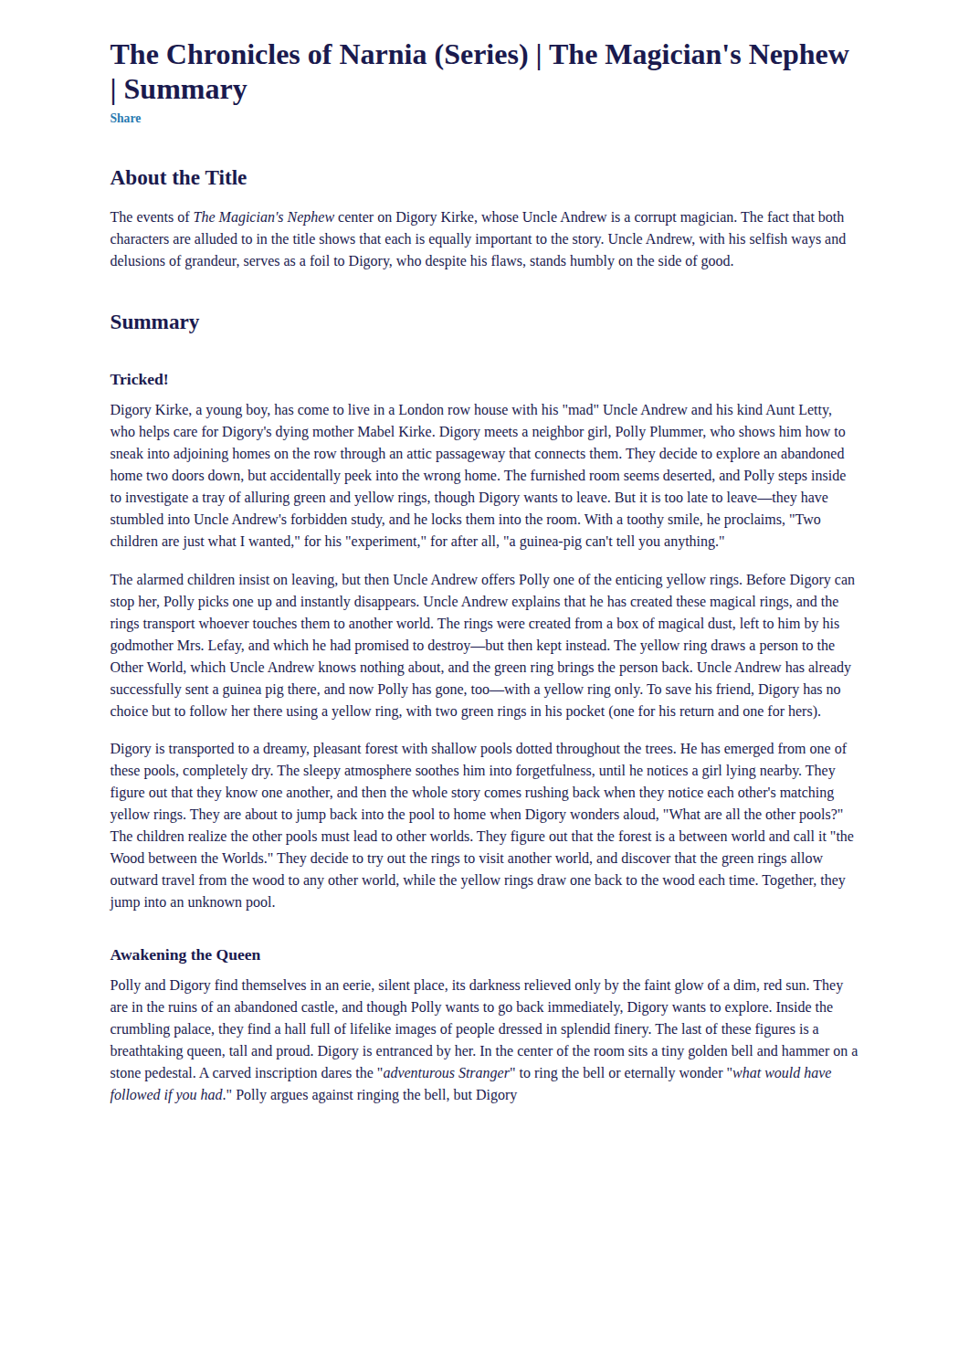The Chronicles of Narnia (Series) | The Magician's Nephew | Summary
Share
About the Title
The events of The Magician's Nephew center on Digory Kirke, whose Uncle Andrew is a corrupt magician. The fact that both characters are alluded to in the title shows that each is equally important to the story. Uncle Andrew, with his selfish ways and delusions of grandeur, serves as a foil to Digory, who despite his flaws, stands humbly on the side of good.
Summary
Tricked!
Digory Kirke, a young boy, has come to live in a London row house with his "mad" Uncle Andrew and his kind Aunt Letty, who helps care for Digory's dying mother Mabel Kirke. Digory meets a neighbor girl, Polly Plummer, who shows him how to sneak into adjoining homes on the row through an attic passageway that connects them. They decide to explore an abandoned home two doors down, but accidentally peek into the wrong home. The furnished room seems deserted, and Polly steps inside to investigate a tray of alluring green and yellow rings, though Digory wants to leave. But it is too late to leave—they have stumbled into Uncle Andrew's forbidden study, and he locks them into the room. With a toothy smile, he proclaims, "Two children are just what I wanted," for his "experiment," for after all, "a guinea-pig can't tell you anything."
The alarmed children insist on leaving, but then Uncle Andrew offers Polly one of the enticing yellow rings. Before Digory can stop her, Polly picks one up and instantly disappears. Uncle Andrew explains that he has created these magical rings, and the rings transport whoever touches them to another world. The rings were created from a box of magical dust, left to him by his godmother Mrs. Lefay, and which he had promised to destroy—but then kept instead. The yellow ring draws a person to the Other World, which Uncle Andrew knows nothing about, and the green ring brings the person back. Uncle Andrew has already successfully sent a guinea pig there, and now Polly has gone, too—with a yellow ring only. To save his friend, Digory has no choice but to follow her there using a yellow ring, with two green rings in his pocket (one for his return and one for hers).
Digory is transported to a dreamy, pleasant forest with shallow pools dotted throughout the trees. He has emerged from one of these pools, completely dry. The sleepy atmosphere soothes him into forgetfulness, until he notices a girl lying nearby. They figure out that they know one another, and then the whole story comes rushing back when they notice each other's matching yellow rings. They are about to jump back into the pool to home when Digory wonders aloud, "What are all the other pools?" The children realize the other pools must lead to other worlds. They figure out that the forest is a between world and call it "the Wood between the Worlds." They decide to try out the rings to visit another world, and discover that the green rings allow outward travel from the wood to any other world, while the yellow rings draw one back to the wood each time. Together, they jump into an unknown pool.
Awakening the Queen
Polly and Digory find themselves in an eerie, silent place, its darkness relieved only by the faint glow of a dim, red sun. They are in the ruins of an abandoned castle, and though Polly wants to go back immediately, Digory wants to explore. Inside the crumbling palace, they find a hall full of lifelike images of people dressed in splendid finery. The last of these figures is a breathtaking queen, tall and proud. Digory is entranced by her. In the center of the room sits a tiny golden bell and hammer on a stone pedestal. A carved inscription dares the "adventurous Stranger" to ring the bell or eternally wonder "what would have followed if you had." Polly argues against ringing the bell, but Digory